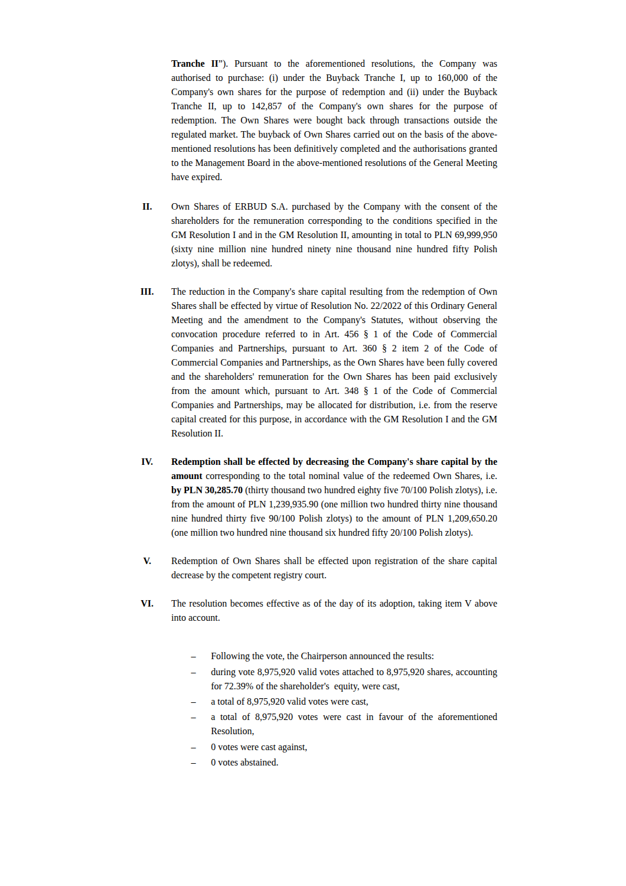Tranche II”). Pursuant to the aforementioned resolutions, the Company was authorised to purchase: (i) under the Buyback Tranche I, up to 160,000 of the Company's own shares for the purpose of redemption and (ii) under the Buyback Tranche II, up to 142,857 of the Company's own shares for the purpose of redemption. The Own Shares were bought back through transactions outside the regulated market. The buyback of Own Shares carried out on the basis of the above-mentioned resolutions has been definitively completed and the authorisations granted to the Management Board in the above-mentioned resolutions of the General Meeting have expired.
II.
Own Shares of ERBUD S.A. purchased by the Company with the consent of the shareholders for the remuneration corresponding to the conditions specified in the GM Resolution I and in the GM Resolution II, amounting in total to PLN 69,999,950 (sixty nine million nine hundred ninety nine thousand nine hundred fifty Polish zlotys), shall be redeemed.
III.
The reduction in the Company's share capital resulting from the redemption of Own Shares shall be effected by virtue of Resolution No. 22/2022 of this Ordinary General Meeting and the amendment to the Company's Statutes, without observing the convocation procedure referred to in Art. 456 § 1 of the Code of Commercial Companies and Partnerships, pursuant to Art. 360 § 2 item 2 of the Code of Commercial Companies and Partnerships, as the Own Shares have been fully covered and the shareholders' remuneration for the Own Shares has been paid exclusively from the amount which, pursuant to Art. 348 § 1 of the Code of Commercial Companies and Partnerships, may be allocated for distribution, i.e. from the reserve capital created for this purpose, in accordance with the GM Resolution I and the GM Resolution II.
IV.
Redemption shall be effected by decreasing the Company's share capital by the amount corresponding to the total nominal value of the redeemed Own Shares, i.e. by PLN 30,285.70 (thirty thousand two hundred eighty five 70/100 Polish zlotys), i.e. from the amount of PLN 1,239,935.90 (one million two hundred thirty nine thousand nine hundred thirty five 90/100 Polish zlotys) to the amount of PLN 1,209,650.20 (one million two hundred nine thousand six hundred fifty 20/100 Polish zlotys).
V.
Redemption of Own Shares shall be effected upon registration of the share capital decrease by the competent registry court.
VI.
The resolution becomes effective as of the day of its adoption, taking item V above into account.
–Following the vote, the Chairperson announced the results:
–during vote 8,975,920 valid votes attached to 8,975,920 shares, accounting for 72.39% of the shareholder's equity, were cast,
–a total of 8,975,920 valid votes were cast,
–a total of 8,975,920 votes were cast in favour of the aforementioned Resolution,
–0 votes were cast against,
–0 votes abstained.